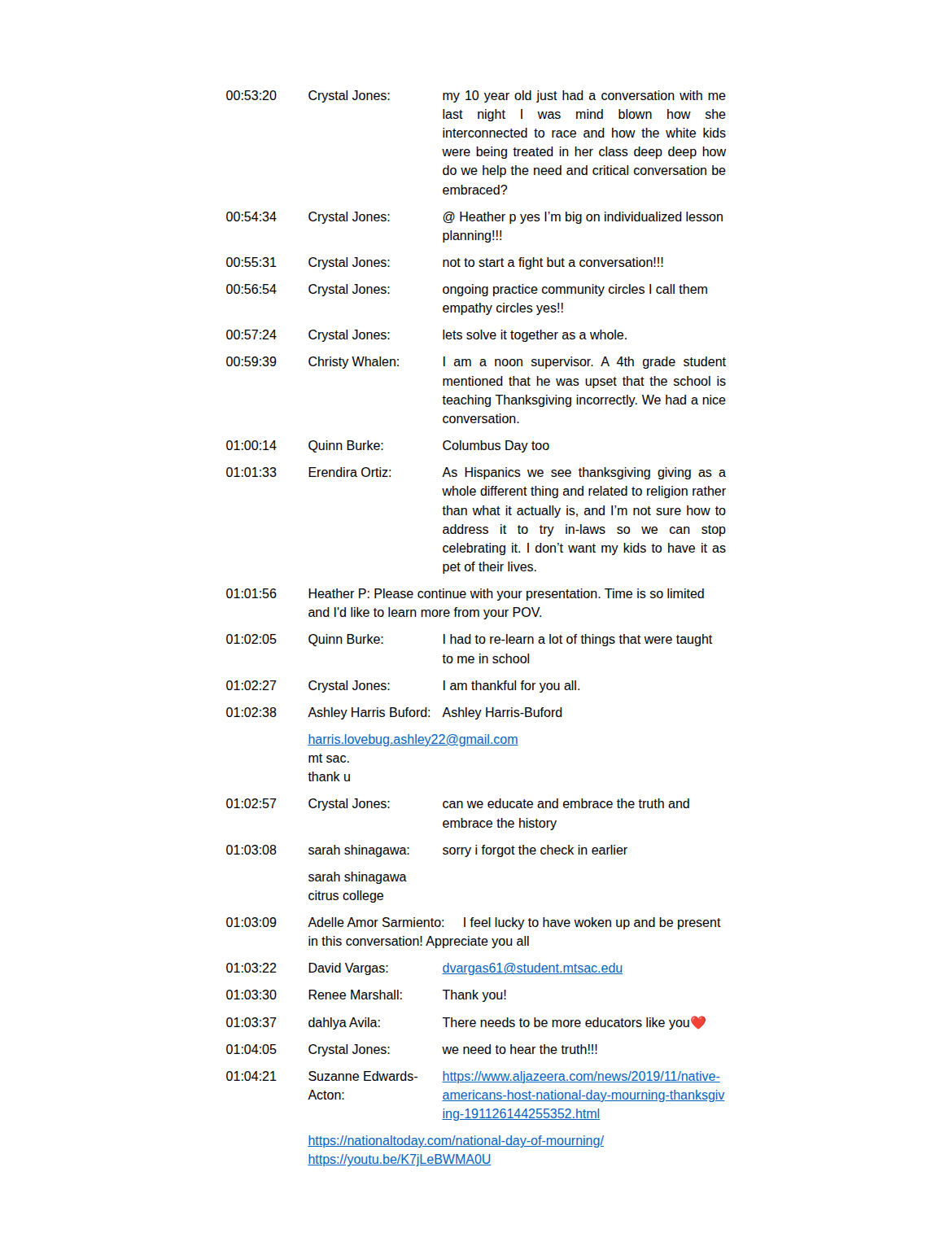| 00:53:20 | Crystal Jones: | my 10 year old just had a conversation with me last night I was mind blown how she interconnected to race and how the white kids were being treated in her class deep deep how do we help the need and critical conversation be embraced? |
| 00:54:34 | Crystal Jones: | @ Heather p yes I’m big on individualized lesson planning!!! |
| 00:55:31 | Crystal Jones: | not to start a fight but a conversation!!! |
| 00:56:54 | Crystal Jones: | ongoing practice community circles I call them empathy circles yes!! |
| 00:57:24 | Crystal Jones: | lets solve it together as a whole. |
| 00:59:39 | Christy Whalen: | I am a noon supervisor. A 4th grade student mentioned that he was upset that the school is teaching Thanksgiving incorrectly. We had a nice conversation. |
| 01:00:14 | Quinn Burke: | Columbus Day too |
| 01:01:33 | Erendira Ortiz: | As Hispanics we see thanksgiving giving as a whole different thing and related to religion rather than what it actually is, and I’m not sure how to address it to try in-laws so we can stop celebrating it. I don’t want my kids to have it as pet of their lives. |
| 01:01:56 | Heather P: Please continue with your presentation. Time is so limited and I'd like to learn more from your POV. |
| 01:02:05 | Quinn Burke: | I had to re-learn a lot of things that were taught to me in school |
| 01:02:27 | Crystal Jones: | I am thankful for you all. |
| 01:02:38 | Ashley Harris Buford: | Ashley Harris-Buford |
| | harris.lovebug.ashley22@gmail.com mt sac. thank u |
| 01:02:57 | Crystal Jones: | can we educate and embrace the truth and embrace the history |
| 01:03:08 | sarah shinagawa: | sorry i forgot the check in earlier |
| | sarah shinagawa citrus college |
| 01:03:09 | Adelle Amor Sarmiento: I feel lucky to have woken up and be present in this conversation! Appreciate you all |
| 01:03:22 | David Vargas: | dvargas61@student.mtsac.edu |
| 01:03:30 | Renee Marshall: | Thank you! |
| 01:03:37 | dahlya Avila: | There needs to be more educators like you ❤️ |
| 01:04:05 | Crystal Jones: | we need to hear the truth!!! |
| 01:04:21 | Suzanne Edwards-Acton: | https://www.aljazeera.com/news/2019/11/native-americans-host-national-day-mourning-thanksgiving-191126144255352.html |
| | https://nationaltoday.com/national-day-of-mourning/ https://youtu.be/K7jLeBWMA0U |